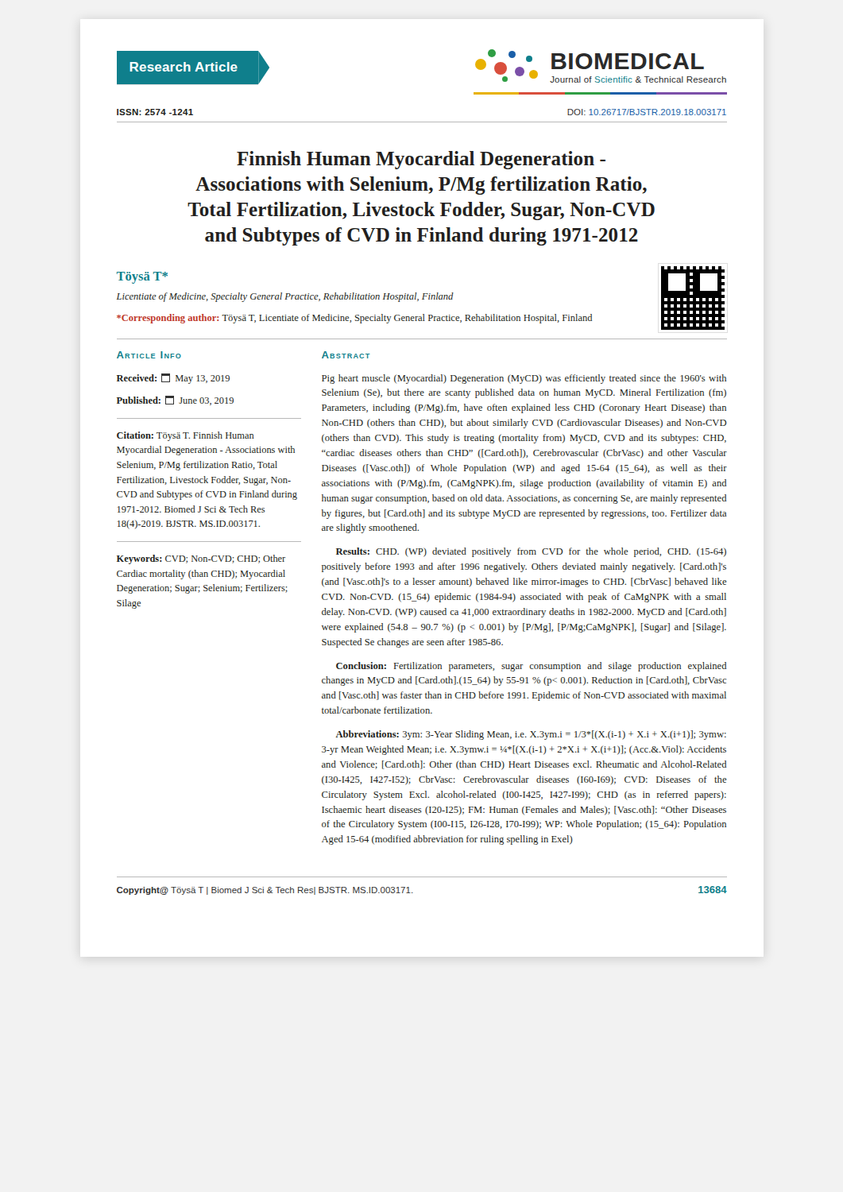Research Article
BIOMEDICAL
Journal of Scientific & Technical Research
ISSN: 2574 -1241
DOI: 10.26717/BJSTR.2019.18.003171
Finnish Human Myocardial Degeneration -
Associations with Selenium, P/Mg fertilization Ratio,
Total Fertilization, Livestock Fodder, Sugar, Non-CVD
and Subtypes of CVD in Finland during 1971-2012
Töysä T*
Licentiate of Medicine, Specialty General Practice, Rehabilitation Hospital, Finland
*Corresponding author: Töysä T, Licentiate of Medicine, Specialty General Practice, Rehabilitation Hospital, Finland
Article Info
Received: May 13, 2019
Published: June 03, 2019
Citation: Töysä T. Finnish Human Myocardial Degeneration - Associations with Selenium, P/Mg fertilization Ratio, Total Fertilization, Livestock Fodder, Sugar, Non-CVD and Subtypes of CVD in Finland during 1971-2012. Biomed J Sci & Tech Res 18(4)-2019. BJSTR. MS.ID.003171.
Keywords: CVD; Non-CVD; CHD; Other Cardiac mortality (than CHD); Myocardial Degeneration; Sugar; Selenium; Fertilizers; Silage
Abstract
Pig heart muscle (Myocardial) Degeneration (MyCD) was efficiently treated since the 1960's with Selenium (Se), but there are scanty published data on human MyCD. Mineral Fertilization (fm) Parameters, including (P/Mg).fm, have often explained less CHD (Coronary Heart Disease) than Non-CHD (others than CHD), but about similarly CVD (Cardiovascular Diseases) and Non-CVD (others than CVD). This study is treating (mortality from) MyCD, CVD and its subtypes: CHD, “cardiac diseases others than CHD” ([Card.oth]), Cerebrovascular (CbrVasc) and other Vascular Diseases ([Vasc.oth]) of Whole Population (WP) and aged 15-64 (15_64), as well as their associations with (P/Mg).fm, (CaMgNPK).fm, silage production (availability of vitamin E) and human sugar consumption, based on old data. Associations, as concerning Se, are mainly represented by figures, but [Card.oth] and its subtype MyCD are represented by regressions, too. Fertilizer data are slightly smoothened.
Results: CHD. (WP) deviated positively from CVD for the whole period, CHD. (15-64) positively before 1993 and after 1996 negatively. Others deviated mainly negatively. [Card.oth]'s (and [Vasc.oth]'s to a lesser amount) behaved like mirror-images to CHD. [CbrVasc] behaved like CVD. Non-CVD. (15_64) epidemic (1984-94) associated with peak of CaMgNPK with a small delay. Non-CVD. (WP) caused ca 41,000 extraordinary deaths in 1982-2000. MyCD and [Card.oth] were explained (54.8 – 90.7 %) (p < 0.001) by [P/Mg], [P/Mg;CaMgNPK], [Sugar] and [Silage]. Suspected Se changes are seen after 1985-86.
Conclusion: Fertilization parameters, sugar consumption and silage production explained changes in MyCD and [Card.oth].(15_64) by 55-91 % (p< 0.001). Reduction in [Card.oth], CbrVasc and [Vasc.oth] was faster than in CHD before 1991. Epidemic of Non-CVD associated with maximal total/carbonate fertilization.
Abbreviations: 3ym: 3-Year Sliding Mean, i.e. X.3ym.i = 1/3*[(X.(i-1) + X.i + X.(i+1)]; 3ymw: 3-yr Mean Weighted Mean; i.e. X.3ymw.i = ¼*[(X.(i-1) + 2*X.i + X.(i+1)]; (Acc.&.Viol): Accidents and Violence; [Card.oth]: Other (than CHD) Heart Diseases excl. Rheumatic and Alcohol-Related (I30-I425, I427-I52); CbrVasc: Cerebrovascular diseases (I60-I69); CVD: Diseases of the Circulatory System Excl. alcohol-related (I00-I425, I427-I99); CHD (as in referred papers): Ischaemic heart diseases (I20-I25); FM: Human (Females and Males); [Vasc.oth]: “Other Diseases of the Circulatory System (I00-I15, I26-I28, I70-I99); WP: Whole Population; (15_64): Population Aged 15-64 (modified abbreviation for ruling spelling in Exel)
Copyright@ Töysä T | Biomed J Sci & Tech Res| BJSTR. MS.ID.003171.
13684